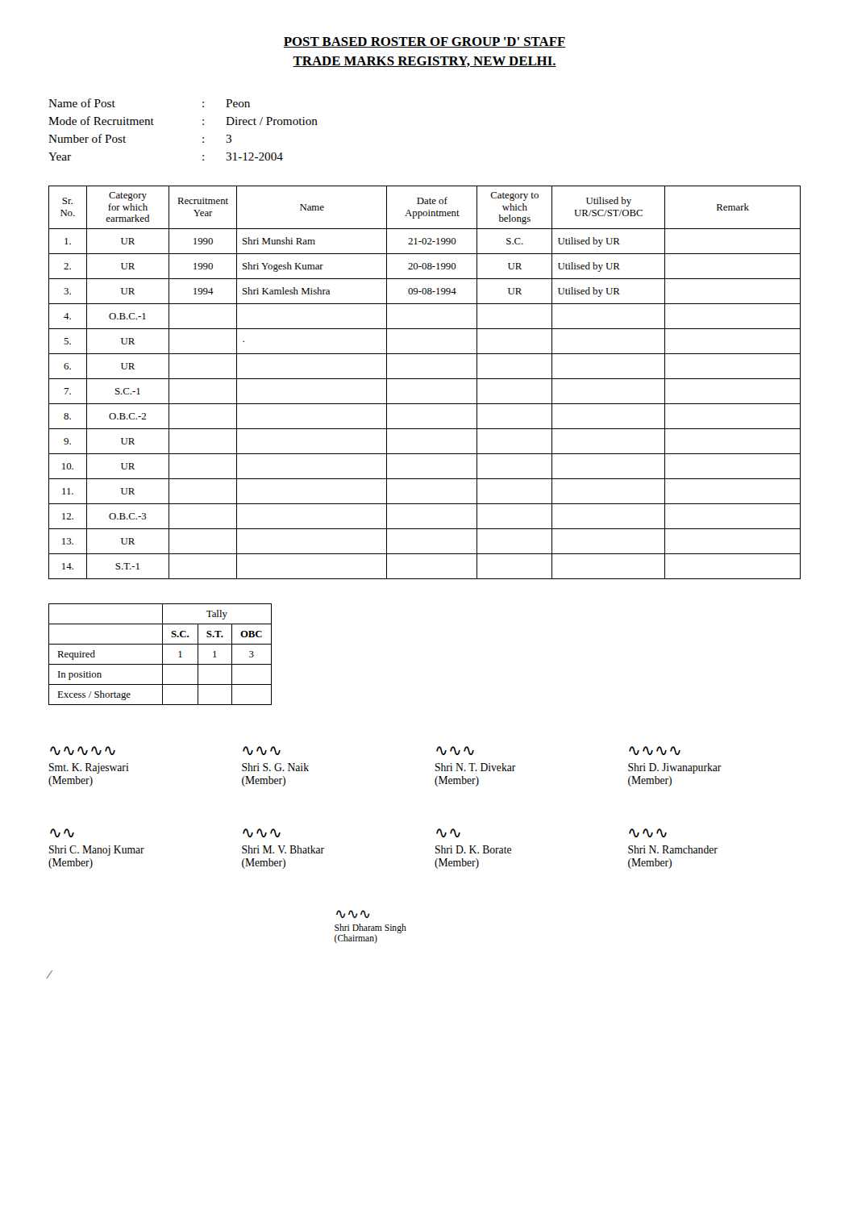POST BASED ROSTER OF GROUP 'D' STAFF
TRADE MARKS REGISTRY, NEW DELHI.
| Name of Post | : | Peon |
| Mode of Recruitment | : | Direct / Promotion |
| Number of Post | : | 3 |
| Year | : | 31-12-2004 |
| Sr. No. | Category for which earmarked | Recruitment Year | Name | Date of Appointment | Category to which belongs | Utilised by UR/SC/ST/OBC | Remark |
| --- | --- | --- | --- | --- | --- | --- | --- |
| 1. | UR | 1990 | Shri Munshi Ram | 21-02-1990 | S.C. | Utilised by UR | |
| 2. | UR | 1990 | Shri Yogesh Kumar | 20-08-1990 | UR | Utilised by UR | |
| 3. | UR | 1994 | Shri Kamlesh Mishra | 09-08-1994 | UR | Utilised by UR | |
| 4. | O.B.C.-1 | | | | | | |
| 5. | UR | | · | | | | |
| 6. | UR | | | | | | |
| 7. | S.C.-1 | | | | | | |
| 8. | O.B.C.-2 | | | | | | |
| 9. | UR | | | | | | |
| 10. | UR | | | | | | |
| 11. | UR | | | | | | |
| 12. | O.B.C.-3 | | | | | | |
| 13. | UR | | | | | | |
| 14. | S.T.-1 | | | | | | |
| | Tally |
| --- | --- |
| | S.C. | S.T. | OBC |
| Required | 1 | 1 | 3 |
| In position | | | |
| Excess / Shortage | | | |
∿∿∿∿∿
Smt. K. Rajeswari
(Member)
∿∿∿
Shri S. G. Naik
(Member)
∿∿∿
Shri N. T. Divekar
(Member)
∿∿∿∿
Shri D. Jiwanapurkar
(Member)
∿∿
Shri C. Manoj Kumar
(Member)
∿∿∿
Shri M. V. Bhatkar
(Member)
∿∿
Shri D. K. Borate
(Member)
∿∿∿
Shri N. Ramchander
(Member)
∿∿∿
Shri Dharam Singh
(Chairman)
⁄